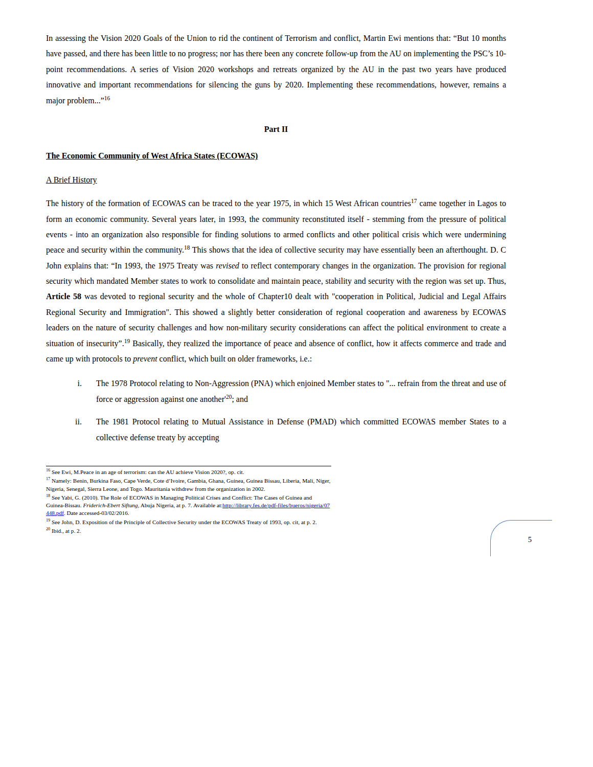In assessing the Vision 2020 Goals of the Union to rid the continent of Terrorism and conflict, Martin Ewi mentions that: “But 10 months have passed, and there has been little to no progress; nor has there been any concrete follow-up from the AU on implementing the PSC’s 10-point recommendations. A series of Vision 2020 workshops and retreats organized by the AU in the past two years have produced innovative and important recommendations for silencing the guns by 2020. Implementing these recommendations, however, remains a major problem...”16
Part II
The Economic Community of West Africa States (ECOWAS)
A Brief History
The history of the formation of ECOWAS can be traced to the year 1975, in which 15 West African countries17 came together in Lagos to form an economic community. Several years later, in 1993, the community reconstituted itself - stemming from the pressure of political events - into an organization also responsible for finding solutions to armed conflicts and other political crisis which were undermining peace and security within the community.18 This shows that the idea of collective security may have essentially been an afterthought. D. C John explains that: “In 1993, the 1975 Treaty was revised to reflect contemporary changes in the organization. The provision for regional security which mandated Member states to work to consolidate and maintain peace, stability and security with the region was set up. Thus, Article 58 was devoted to regional security and the whole of Chapter10 dealt with "cooperation in Political, Judicial and Legal Affairs Regional Security and Immigration". This showed a slightly better consideration of regional cooperation and awareness by ECOWAS leaders on the nature of security challenges and how non-military security considerations can affect the political environment to create a situation of insecurity”.19 Basically, they realized the importance of peace and absence of conflict, how it affects commerce and trade and came up with protocols to prevent conflict, which built on older frameworks, i.e.:
i. The 1978 Protocol relating to Non-Aggression (PNA) which enjoined Member states to "... refrain from the threat and use of force or aggression against one another'20; and
ii. The 1981 Protocol relating to Mutual Assistance in Defense (PMAD) which committed ECOWAS member States to a collective defense treaty by accepting
16 See Ewi, M.Peace in an age of terrorism: can the AU achieve Vision 2020?, op. cit.
17 Namely: Benin, Burkina Faso, Cape Verde, Cote d’Ivoire, Gambia, Ghana, Guinea, Guinea Bissau, Liberia, Mali, Niger, Nigeria, Senegal, Sierra Leone, and Togo. Mauritania withdrew from the organization in 2002.
18 See Yabi, G. (2010). The Role of ECOWAS in Managing Political Crises and Conflict: The Cases of Guinea and Guinea-Bissau. Friderich-Ebert Siftung, Abuja Nigeria, at p. 7. Available at:http://library.fes.de/pdf-files/bueros/nigeria/07448.pdf. Date accessed-03/02/2016.
19 See John, D. Exposition of the Principle of Collective Security under the ECOWAS Treaty of 1993, op. cit, at p. 2.
20 Ibid., at p. 2.
5